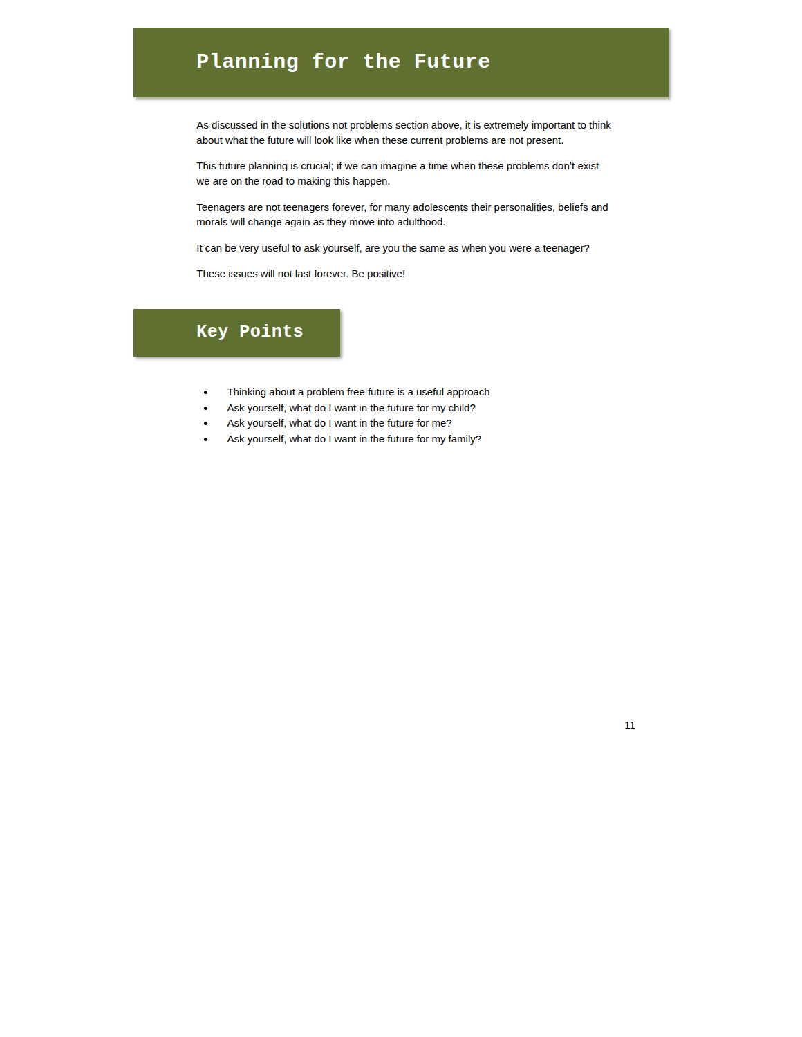Planning for the Future
As discussed in the solutions not problems section above, it is extremely important to think about what the future will look like when these current problems are not present.
This future planning is crucial; if we can imagine a time when these problems don’t exist we are on the road to making this happen.
Teenagers are not teenagers forever, for many adolescents their personalities, beliefs and morals will change again as they move into adulthood.
It can be very useful to ask yourself, are you the same as when you were a teenager?
These issues will not last forever. Be positive!
Key Points
Thinking about a problem free future is a useful approach
Ask yourself, what do I want in the future for my child?
Ask yourself, what do I want in the future for me?
Ask yourself, what do I want in the future for my family?
11